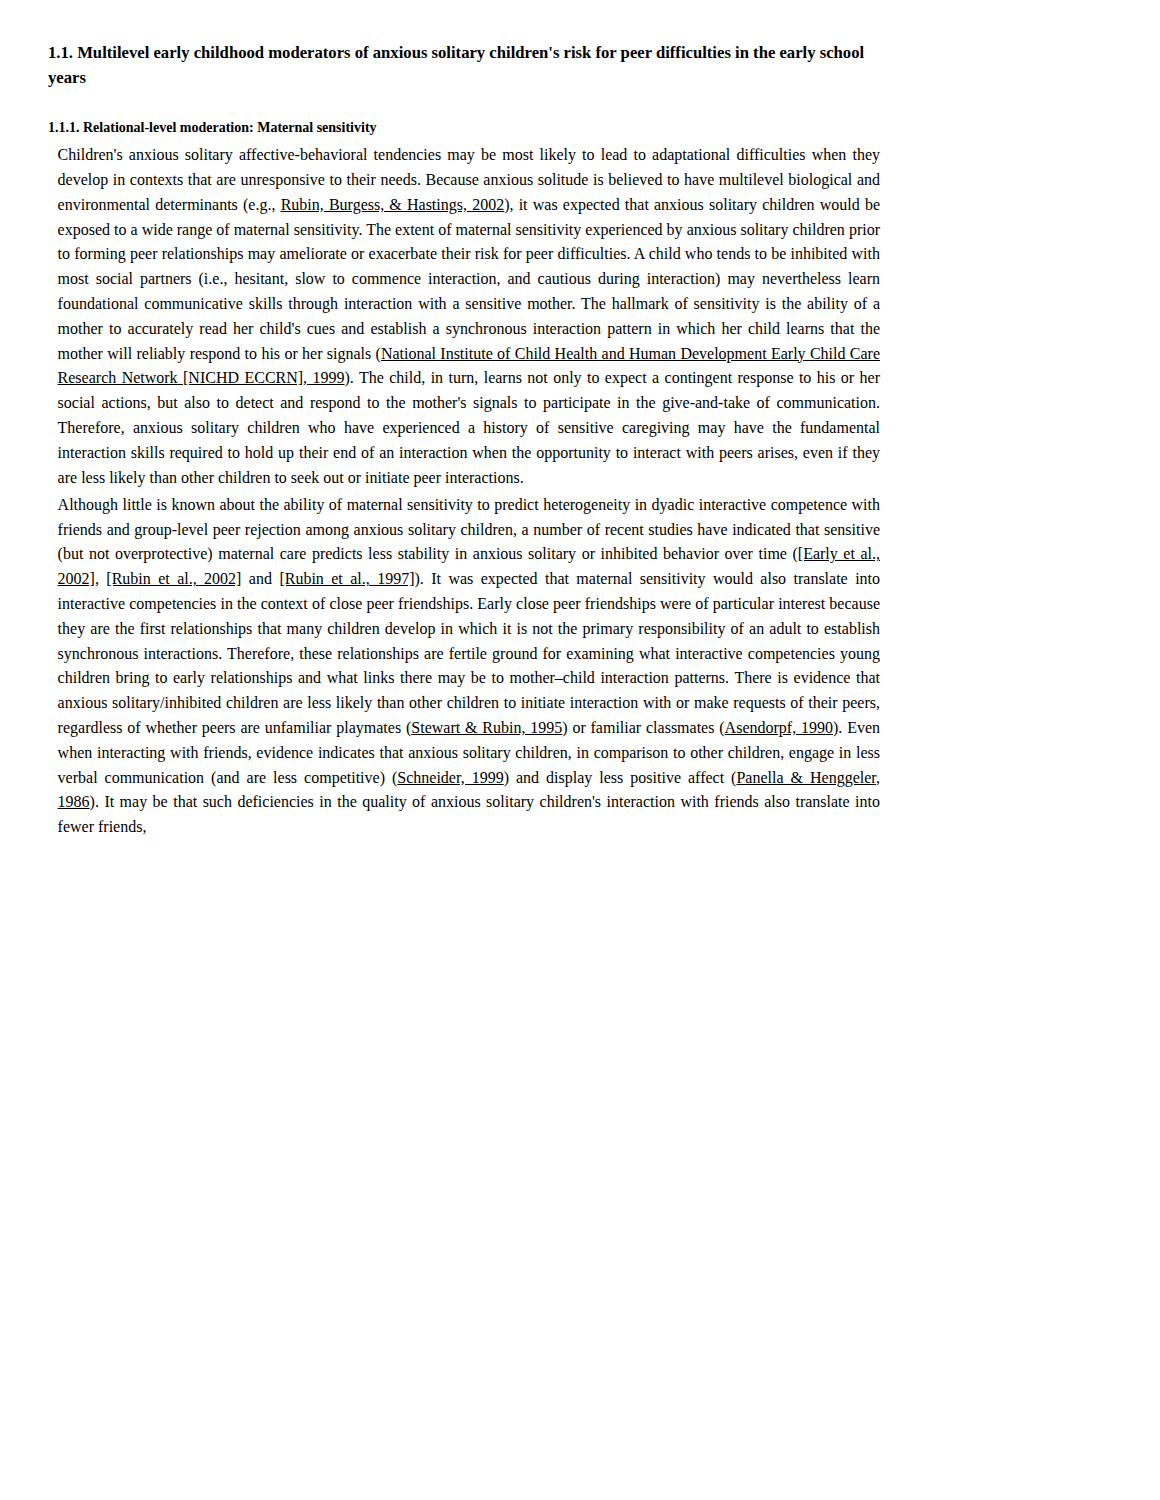1.1. Multilevel early childhood moderators of anxious solitary children's risk for peer difficulties in the early school years
1.1.1. Relational-level moderation: Maternal sensitivity
Children's anxious solitary affective-behavioral tendencies may be most likely to lead to adaptational difficulties when they develop in contexts that are unresponsive to their needs. Because anxious solitude is believed to have multilevel biological and environmental determinants (e.g., Rubin, Burgess, & Hastings, 2002), it was expected that anxious solitary children would be exposed to a wide range of maternal sensitivity. The extent of maternal sensitivity experienced by anxious solitary children prior to forming peer relationships may ameliorate or exacerbate their risk for peer difficulties. A child who tends to be inhibited with most social partners (i.e., hesitant, slow to commence interaction, and cautious during interaction) may nevertheless learn foundational communicative skills through interaction with a sensitive mother. The hallmark of sensitivity is the ability of a mother to accurately read her child's cues and establish a synchronous interaction pattern in which her child learns that the mother will reliably respond to his or her signals (National Institute of Child Health and Human Development Early Child Care Research Network [NICHD ECCRN], 1999). The child, in turn, learns not only to expect a contingent response to his or her social actions, but also to detect and respond to the mother's signals to participate in the give-and-take of communication. Therefore, anxious solitary children who have experienced a history of sensitive caregiving may have the fundamental interaction skills required to hold up their end of an interaction when the opportunity to interact with peers arises, even if they are less likely than other children to seek out or initiate peer interactions.
Although little is known about the ability of maternal sensitivity to predict heterogeneity in dyadic interactive competence with friends and group-level peer rejection among anxious solitary children, a number of recent studies have indicated that sensitive (but not overprotective) maternal care predicts less stability in anxious solitary or inhibited behavior over time ([Early et al., 2002], [Rubin et al., 2002] and [Rubin et al., 1997]). It was expected that maternal sensitivity would also translate into interactive competencies in the context of close peer friendships. Early close peer friendships were of particular interest because they are the first relationships that many children develop in which it is not the primary responsibility of an adult to establish synchronous interactions. Therefore, these relationships are fertile ground for examining what interactive competencies young children bring to early relationships and what links there may be to mother–child interaction patterns. There is evidence that anxious solitary/inhibited children are less likely than other children to initiate interaction with or make requests of their peers, regardless of whether peers are unfamiliar playmates (Stewart & Rubin, 1995) or familiar classmates (Asendorpf, 1990). Even when interacting with friends, evidence indicates that anxious solitary children, in comparison to other children, engage in less verbal communication (and are less competitive) (Schneider, 1999) and display less positive affect (Panella & Henggeler, 1986). It may be that such deficiencies in the quality of anxious solitary children's interaction with friends also translate into fewer friends,